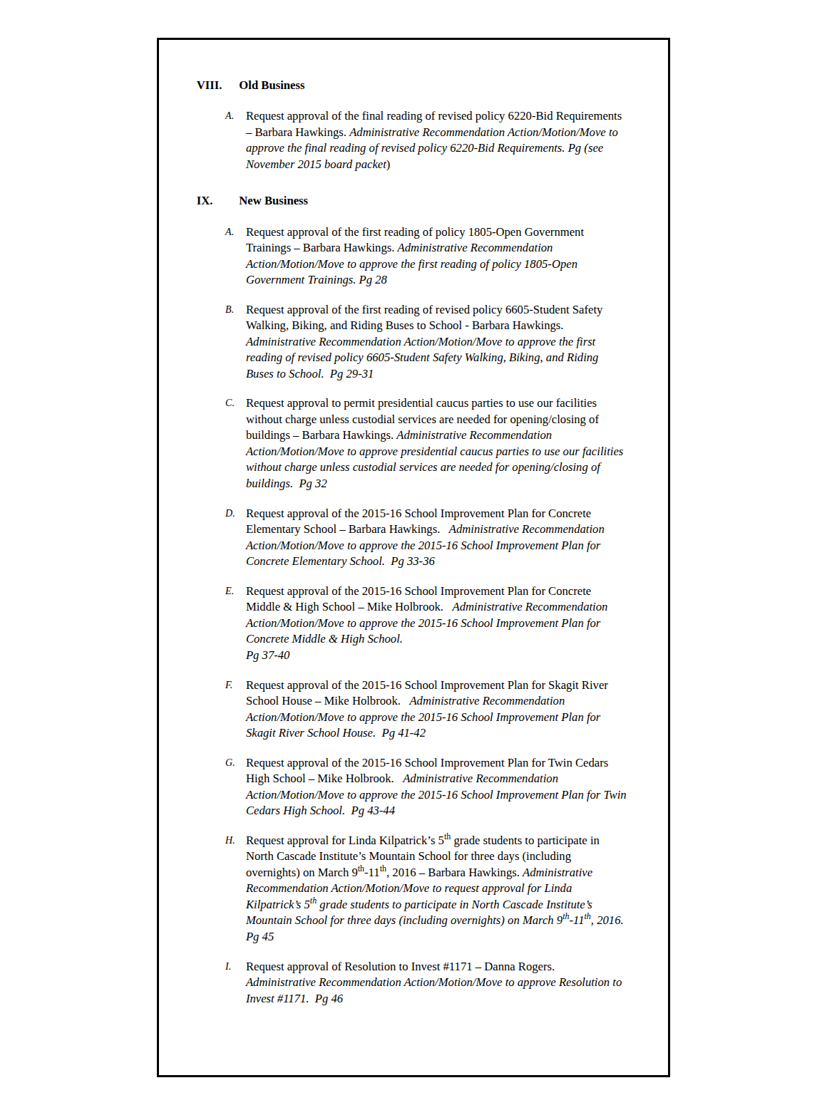VIII. Old Business
A.
Request approval of the final reading of revised policy 6220-Bid Requirements – Barbara Hawkings. Administrative Recommendation Action/Motion/Move to approve the final reading of revised policy 6220-Bid Requirements. Pg (see November 2015 board packet)
IX. New Business
A.
Request approval of the first reading of policy 1805-Open Government Trainings – Barbara Hawkings. Administrative Recommendation Action/Motion/Move to approve the first reading of policy 1805-Open Government Trainings. Pg 28
B.
Request approval of the first reading of revised policy 6605-Student Safety Walking, Biking, and Riding Buses to School - Barbara Hawkings. Administrative Recommendation Action/Motion/Move to approve the first reading of revised policy 6605-Student Safety Walking, Biking, and Riding Buses to School. Pg 29-31
C.
Request approval to permit presidential caucus parties to use our facilities without charge unless custodial services are needed for opening/closing of buildings – Barbara Hawkings. Administrative Recommendation Action/Motion/Move to approve presidential caucus parties to use our facilities without charge unless custodial services are needed for opening/closing of buildings. Pg 32
D.
Request approval of the 2015-16 School Improvement Plan for Concrete Elementary School – Barbara Hawkings. Administrative Recommendation Action/Motion/Move to approve the 2015-16 School Improvement Plan for Concrete Elementary School. Pg 33-36
E.
Request approval of the 2015-16 School Improvement Plan for Concrete Middle & High School – Mike Holbrook. Administrative Recommendation Action/Motion/Move to approve the 2015-16 School Improvement Plan for Concrete Middle & High School.
Pg 37-40
F.
Request approval of the 2015-16 School Improvement Plan for Skagit River School House – Mike Holbrook. Administrative Recommendation Action/Motion/Move to approve the 2015-16 School Improvement Plan for Skagit River School House. Pg 41-42
G.
Request approval of the 2015-16 School Improvement Plan for Twin Cedars High School – Mike Holbrook. Administrative Recommendation Action/Motion/Move to approve the 2015-16 School Improvement Plan for Twin Cedars High School. Pg 43-44
H.
Request approval for Linda Kilpatrick’s 5th grade students to participate in North Cascade Institute’s Mountain School for three days (including overnights) on March 9th-11th, 2016 – Barbara Hawkings. Administrative Recommendation Action/Motion/Move to request approval for Linda Kilpatrick’s 5th grade students to participate in North Cascade Institute’s Mountain School for three days (including overnights) on March 9th-11th, 2016. Pg 45
I.
Request approval of Resolution to Invest #1171 – Danna Rogers. Administrative Recommendation Action/Motion/Move to approve Resolution to Invest #1171. Pg 46